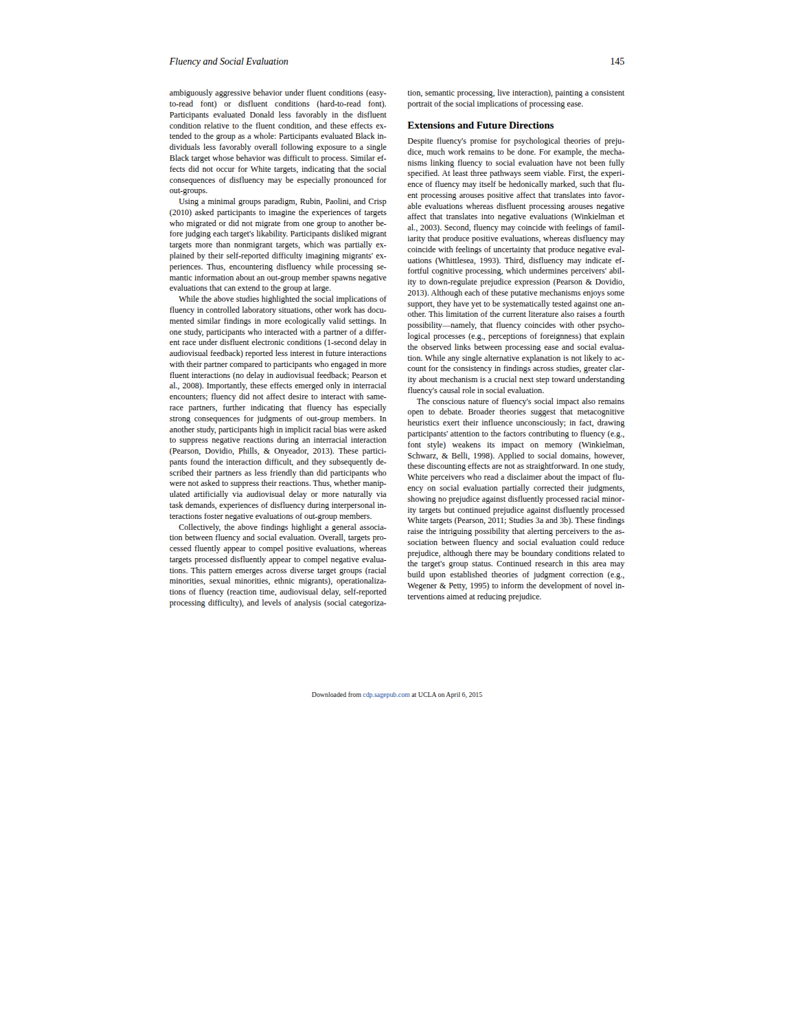Fluency and Social Evaluation 145
ambiguously aggressive behavior under fluent conditions (easy-to-read font) or disfluent conditions (hard-to-read font). Participants evaluated Donald less favorably in the disfluent condition relative to the fluent condition, and these effects extended to the group as a whole: Participants evaluated Black individuals less favorably overall following exposure to a single Black target whose behavior was difficult to process. Similar effects did not occur for White targets, indicating that the social consequences of disfluency may be especially pronounced for out-groups.
Using a minimal groups paradigm, Rubin, Paolini, and Crisp (2010) asked participants to imagine the experiences of targets who migrated or did not migrate from one group to another before judging each target's likability. Participants disliked migrant targets more than nonmigrant targets, which was partially explained by their self-reported difficulty imagining migrants' experiences. Thus, encountering disfluency while processing semantic information about an out-group member spawns negative evaluations that can extend to the group at large.
While the above studies highlighted the social implications of fluency in controlled laboratory situations, other work has documented similar findings in more ecologically valid settings. In one study, participants who interacted with a partner of a different race under disfluent electronic conditions (1-second delay in audiovisual feedback) reported less interest in future interactions with their partner compared to participants who engaged in more fluent interactions (no delay in audiovisual feedback; Pearson et al., 2008). Importantly, these effects emerged only in interracial encounters; fluency did not affect desire to interact with same-race partners, further indicating that fluency has especially strong consequences for judgments of out-group members. In another study, participants high in implicit racial bias were asked to suppress negative reactions during an interracial interaction (Pearson, Dovidio, Phills, & Onyeador, 2013). These participants found the interaction difficult, and they subsequently described their partners as less friendly than did participants who were not asked to suppress their reactions. Thus, whether manipulated artificially via audiovisual delay or more naturally via task demands, experiences of disfluency during interpersonal interactions foster negative evaluations of out-group members.
Collectively, the above findings highlight a general association between fluency and social evaluation. Overall, targets processed fluently appear to compel positive evaluations, whereas targets processed disfluently appear to compel negative evaluations. This pattern emerges across diverse target groups (racial minorities, sexual minorities, ethnic migrants), operationalizations of fluency (reaction time, audiovisual delay, self-reported processing difficulty), and levels of analysis (social categorization, semantic processing, live interaction), painting a consistent portrait of the social implications of processing ease.
Extensions and Future Directions
Despite fluency's promise for psychological theories of prejudice, much work remains to be done. For example, the mechanisms linking fluency to social evaluation have not been fully specified. At least three pathways seem viable. First, the experience of fluency may itself be hedonically marked, such that fluent processing arouses positive affect that translates into favorable evaluations whereas disfluent processing arouses negative affect that translates into negative evaluations (Winkielman et al., 2003). Second, fluency may coincide with feelings of familiarity that produce positive evaluations, whereas disfluency may coincide with feelings of uncertainty that produce negative evaluations (Whittlesea, 1993). Third, disfluency may indicate effortful cognitive processing, which undermines perceivers' ability to down-regulate prejudice expression (Pearson & Dovidio, 2013). Although each of these putative mechanisms enjoys some support, they have yet to be systematically tested against one another. This limitation of the current literature also raises a fourth possibility—namely, that fluency coincides with other psychological processes (e.g., perceptions of foreignness) that explain the observed links between processing ease and social evaluation. While any single alternative explanation is not likely to account for the consistency in findings across studies, greater clarity about mechanism is a crucial next step toward understanding fluency's causal role in social evaluation.
The conscious nature of fluency's social impact also remains open to debate. Broader theories suggest that metacognitive heuristics exert their influence unconsciously; in fact, drawing participants' attention to the factors contributing to fluency (e.g., font style) weakens its impact on memory (Winkielman, Schwarz, & Belli, 1998). Applied to social domains, however, these discounting effects are not as straightforward. In one study, White perceivers who read a disclaimer about the impact of fluency on social evaluation partially corrected their judgments, showing no prejudice against disfluently processed racial minority targets but continued prejudice against disfluently processed White targets (Pearson, 2011; Studies 3a and 3b). These findings raise the intriguing possibility that alerting perceivers to the association between fluency and social evaluation could reduce prejudice, although there may be boundary conditions related to the target's group status. Continued research in this area may build upon established theories of judgment correction (e.g., Wegener & Petty, 1995) to inform the development of novel interventions aimed at reducing prejudice.
Downloaded from cdp.sagepub.com at UCLA on April 6, 2015